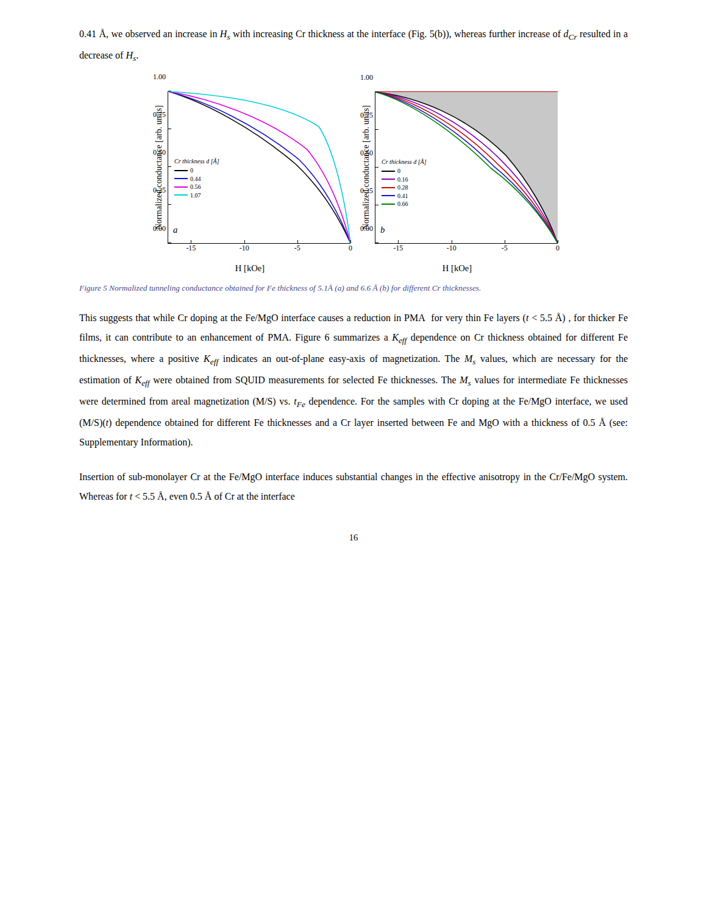0.41 Å, we observed an increase in Hs with increasing Cr thickness at the interface (Fig. 5(b)), whereas further increase of dCr resulted in a decrease of Hs.
Normalized conductance [arb. units]
1.00
0.75
0.50
0.25
0.00
-15
-10
-5
0
Cr thickness d [Å]
0
0.44
0.56
1.07
a
H [kOe]
Normalized conductance [arb. units]
1.00
0.75
0.50
0.25
0.00
-15
-10
-5
0
Cr thickness d [Å]
0
0.16
0.28
0.41
0.66
b
H [kOe]
Figure 5 Normalized tunneling conductance obtained for Fe thickness of 5.1Å (a) and 6.6 Å (b) for different Cr thicknesses.
This suggests that while Cr doping at the Fe/MgO interface causes a reduction in PMA for very thin Fe layers (t < 5.5 Å) , for thicker Fe films, it can contribute to an enhancement of PMA. Figure 6 summarizes a Keff dependence on Cr thickness obtained for different Fe thicknesses, where a positive Keff indicates an out-of-plane easy-axis of magnetization. The Ms values, which are necessary for the estimation of Keff were obtained from SQUID measurements for selected Fe thicknesses. The Ms values for intermediate Fe thicknesses were determined from areal magnetization (M/S) vs. tFe dependence. For the samples with Cr doping at the Fe/MgO interface, we used (M/S)(t) dependence obtained for different Fe thicknesses and a Cr layer inserted between Fe and MgO with a thickness of 0.5 Å (see: Supplementary Information).
Insertion of sub-monolayer Cr at the Fe/MgO interface induces substantial changes in the effective anisotropy in the Cr/Fe/MgO system. Whereas for t < 5.5 Å, even 0.5 Å of Cr at the interface
16